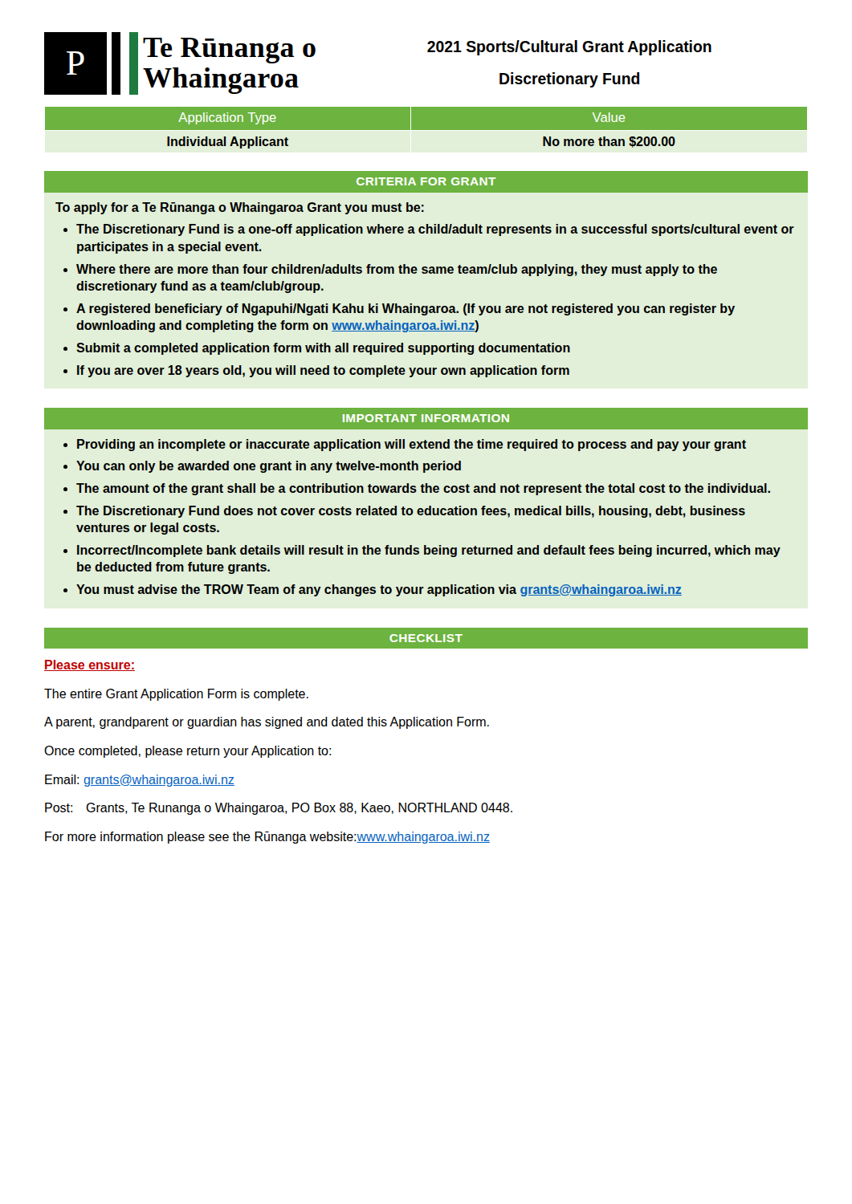P
Te Rūnanga o
Whaingaroa
2021 Sports/Cultural Grant Application
Discretionary Fund
| Application Type | Value |
| --- | --- |
| Individual Applicant | No more than $200.00 |
CRITERIA FOR GRANT
To apply for a Te Rūnanga o Whaingaroa Grant you must be:
The Discretionary Fund is a one-off application where a child/adult represents in a successful sports/cultural event or participates in a special event.
Where there are more than four children/adults from the same team/club applying, they must apply to the discretionary fund as a team/club/group.
A registered beneficiary of Ngapuhi/Ngati Kahu ki Whaingaroa. (If you are not registered you can register by downloading and completing the form on www.whaingaroa.iwi.nz)
Submit a completed application form with all required supporting documentation
If you are over 18 years old, you will need to complete your own application form
IMPORTANT INFORMATION
Providing an incomplete or inaccurate application will extend the time required to process and pay your grant
You can only be awarded one grant in any twelve-month period
The amount of the grant shall be a contribution towards the cost and not represent the total cost to the individual.
The Discretionary Fund does not cover costs related to education fees, medical bills, housing, debt, business ventures or legal costs.
Incorrect/Incomplete bank details will result in the funds being returned and default fees being incurred, which may be deducted from future grants.
You must advise the TROW Team of any changes to your application via grants@whaingaroa.iwi.nz
CHECKLIST
Please ensure:
The entire Grant Application Form is complete.
A parent, grandparent or guardian has signed and dated this Application Form.
Once completed, please return your Application to:
Email: grants@whaingaroa.iwi.nz
Post: Grants, Te Runanga o Whaingaroa, PO Box 88, Kaeo, NORTHLAND 0448.
For more information please see the Rūnanga website:www.whaingaroa.iwi.nz